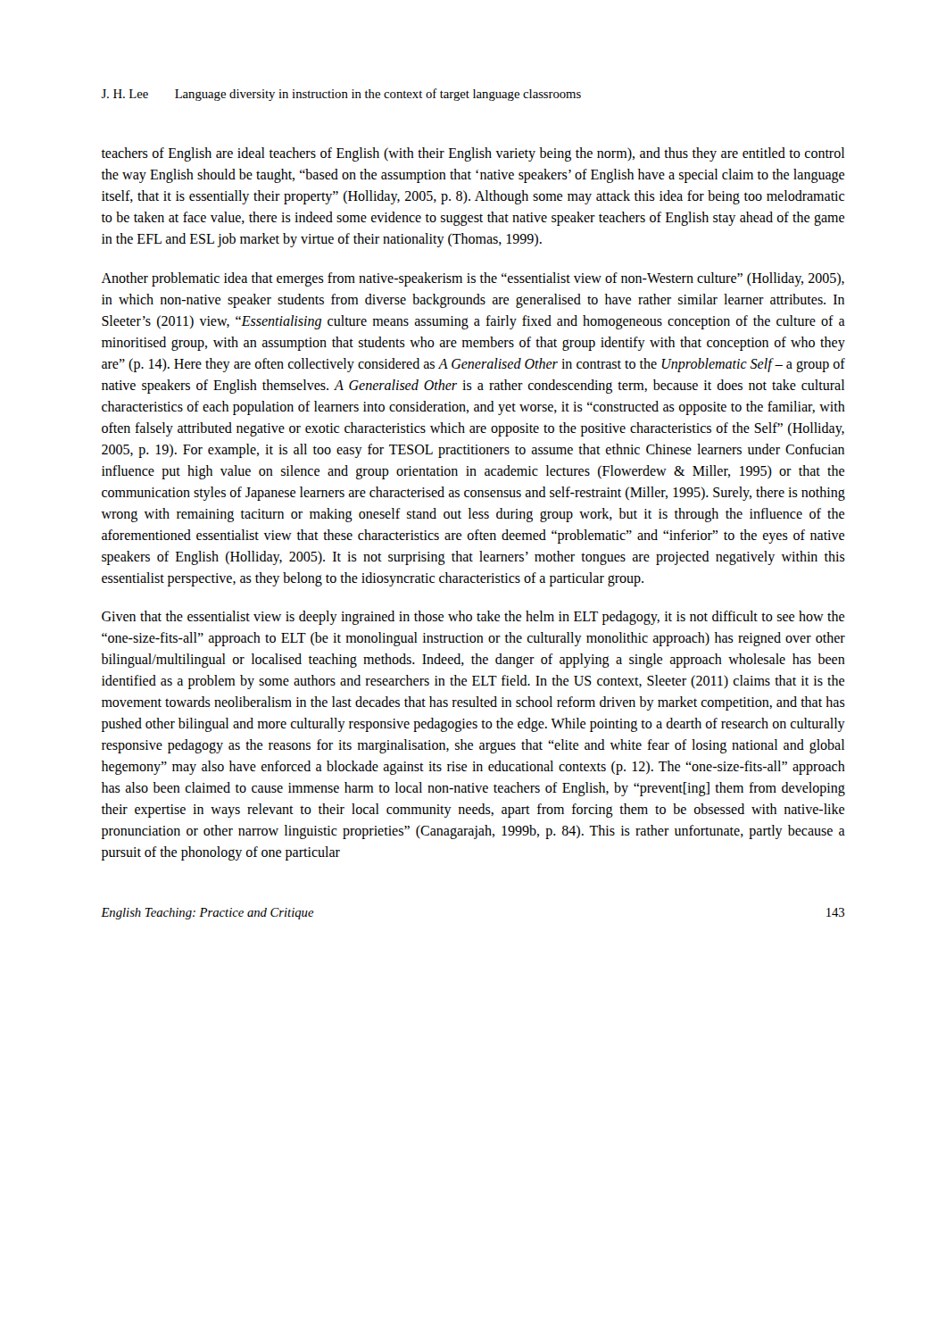J. H. Lee Language diversity in instruction in the context of target language classrooms
teachers of English are ideal teachers of English (with their English variety being the norm), and thus they are entitled to control the way English should be taught, “based on the assumption that ‘native speakers’ of English have a special claim to the language itself, that it is essentially their property” (Holliday, 2005, p. 8). Although some may attack this idea for being too melodramatic to be taken at face value, there is indeed some evidence to suggest that native speaker teachers of English stay ahead of the game in the EFL and ESL job market by virtue of their nationality (Thomas, 1999).
Another problematic idea that emerges from native-speakerism is the “essentialist view of non-Western culture” (Holliday, 2005), in which non-native speaker students from diverse backgrounds are generalised to have rather similar learner attributes. In Sleeter’s (2011) view, “Essentialising culture means assuming a fairly fixed and homogeneous conception of the culture of a minoritised group, with an assumption that students who are members of that group identify with that conception of who they are” (p. 14). Here they are often collectively considered as A Generalised Other in contrast to the Unproblematic Self – a group of native speakers of English themselves. A Generalised Other is a rather condescending term, because it does not take cultural characteristics of each population of learners into consideration, and yet worse, it is “constructed as opposite to the familiar, with often falsely attributed negative or exotic characteristics which are opposite to the positive characteristics of the Self” (Holliday, 2005, p. 19). For example, it is all too easy for TESOL practitioners to assume that ethnic Chinese learners under Confucian influence put high value on silence and group orientation in academic lectures (Flowerdew & Miller, 1995) or that the communication styles of Japanese learners are characterised as consensus and self-restraint (Miller, 1995). Surely, there is nothing wrong with remaining taciturn or making oneself stand out less during group work, but it is through the influence of the aforementioned essentialist view that these characteristics are often deemed “problematic” and “inferior” to the eyes of native speakers of English (Holliday, 2005). It is not surprising that learners’ mother tongues are projected negatively within this essentialist perspective, as they belong to the idiosyncratic characteristics of a particular group.
Given that the essentialist view is deeply ingrained in those who take the helm in ELT pedagogy, it is not difficult to see how the “one-size-fits-all” approach to ELT (be it monolingual instruction or the culturally monolithic approach) has reigned over other bilingual/multilingual or localised teaching methods. Indeed, the danger of applying a single approach wholesale has been identified as a problem by some authors and researchers in the ELT field. In the US context, Sleeter (2011) claims that it is the movement towards neoliberalism in the last decades that has resulted in school reform driven by market competition, and that has pushed other bilingual and more culturally responsive pedagogies to the edge. While pointing to a dearth of research on culturally responsive pedagogy as the reasons for its marginalisation, she argues that “elite and white fear of losing national and global hegemony” may also have enforced a blockade against its rise in educational contexts (p. 12). The “one-size-fits-all” approach has also been claimed to cause immense harm to local non-native teachers of English, by “prevent[ing] them from developing their expertise in ways relevant to their local community needs, apart from forcing them to be obsessed with native-like pronunciation or other narrow linguistic proprieties” (Canagarajah, 1999b, p. 84). This is rather unfortunate, partly because a pursuit of the phonology of one particular
English Teaching: Practice and Critique 143